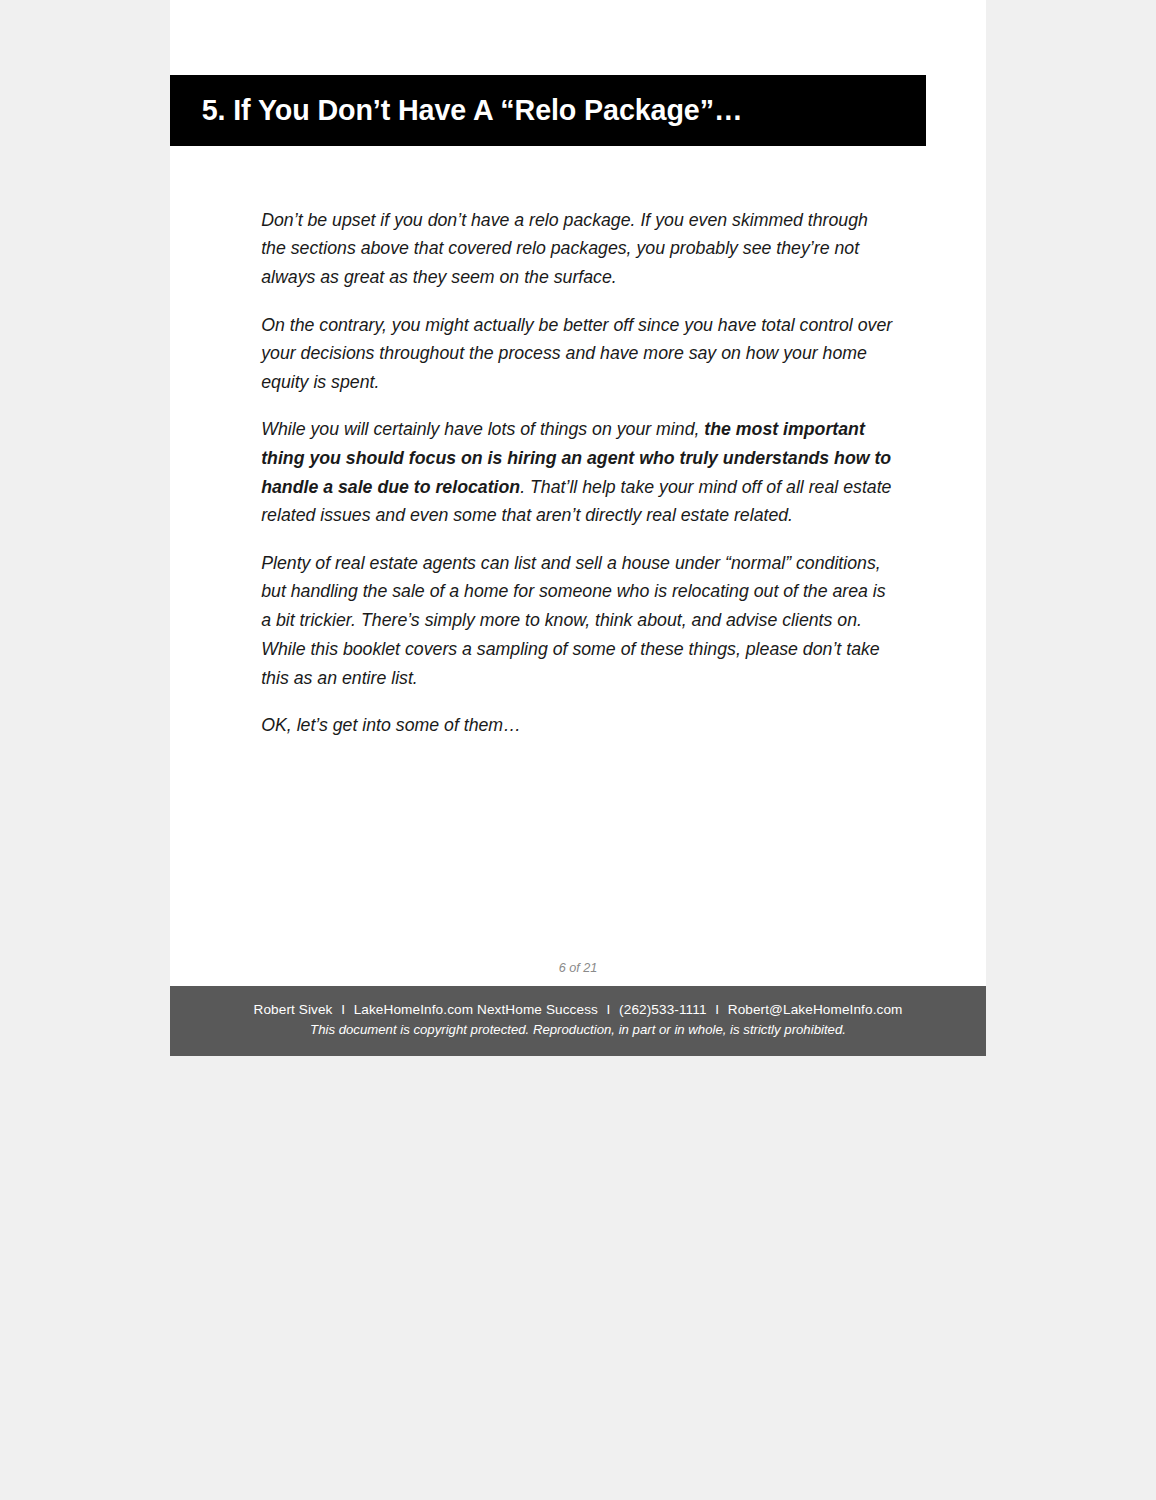5. If You Don’t Have A “Relo Package”…
Don’t be upset if you don’t have a relo package. If you even skimmed through the sections above that covered relo packages, you probably see they’re not always as great as they seem on the surface.
On the contrary, you might actually be better off since you have total control over your decisions throughout the process and have more say on how your home equity is spent.
While you will certainly have lots of things on your mind, the most important thing you should focus on is hiring an agent who truly understands how to handle a sale due to relocation. That’ll help take your mind off of all real estate related issues and even some that aren’t directly real estate related.
Plenty of real estate agents can list and sell a house under “normal” conditions, but handling the sale of a home for someone who is relocating out of the area is a bit trickier. There’s simply more to know, think about, and advise clients on. While this booklet covers a sampling of some of these things, please don’t take this as an entire list.
OK, let’s get into some of them…
6 of 21
Robert SivekILakeHomeInfo.com NextHome SuccessI(262)533-1111IRobert@LakeHomeInfo.com
This document is copyright protected. Reproduction, in part or in whole, is strictly prohibited.